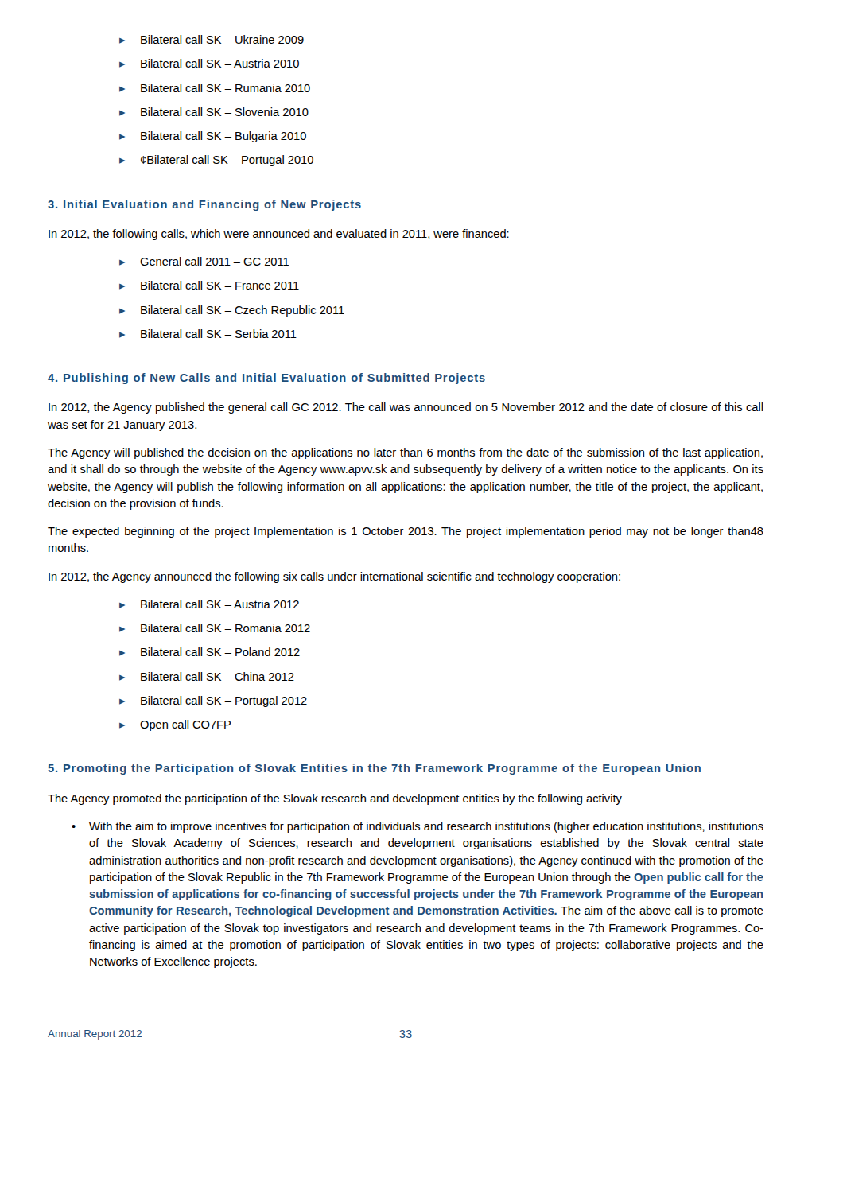Bilateral call SK – Ukraine 2009
Bilateral call SK – Austria 2010
Bilateral call SK – Rumania 2010
Bilateral call SK – Slovenia 2010
Bilateral call SK – Bulgaria 2010
¢Bilateral call SK – Portugal 2010
3. Initial Evaluation and Financing of New Projects
In 2012, the following calls, which were announced and evaluated in 2011, were financed:
General call 2011 – GC 2011
Bilateral call SK – France 2011
Bilateral call SK – Czech Republic 2011
Bilateral call SK – Serbia 2011
4. Publishing of New Calls and Initial Evaluation of Submitted Projects
In 2012, the Agency published the general call GC 2012. The call was announced on 5 November 2012 and the date of closure of this call was set for 21 January 2013.
The Agency will published the decision on the applications no later than 6 months from the date of the submission of the last application, and it shall do so through the website of the Agency www.apvv.sk and subsequently by delivery of a written notice to the applicants. On its website, the Agency will publish the following information on all applications: the application number, the title of the project, the applicant, decision on the provision of funds.
The expected beginning of the project Implementation is 1 October 2013. The project implementation period may not be longer than48 months.
In 2012, the Agency announced the following six calls under international scientific and technology cooperation:
Bilateral call SK – Austria 2012
Bilateral call SK – Romania 2012
Bilateral call SK – Poland 2012
Bilateral call SK – China 2012
Bilateral call SK – Portugal 2012
Open call CO7FP
5. Promoting the Participation of Slovak Entities in the 7th Framework Programme of the European Union
The Agency promoted the participation of the Slovak research and development entities by the following activity
With the aim to improve incentives for participation of individuals and research institutions (higher education institutions, institutions of the Slovak Academy of Sciences, research and development organisations established by the Slovak central state administration authorities and non-profit research and development organisations), the Agency continued with the promotion of the participation of the Slovak Republic in the 7th Framework Programme of the European Union through the Open public call for the submission of applications for co-financing of successful projects under the 7th Framework Programme of the European Community for Research, Technological Development and Demonstration Activities. The aim of the above call is to promote active participation of the Slovak top investigators and research and development teams in the 7th Framework Programmes. Co-financing is aimed at the promotion of participation of Slovak entities in two types of projects: collaborative projects and the Networks of Excellence projects.
Annual Report 2012 33